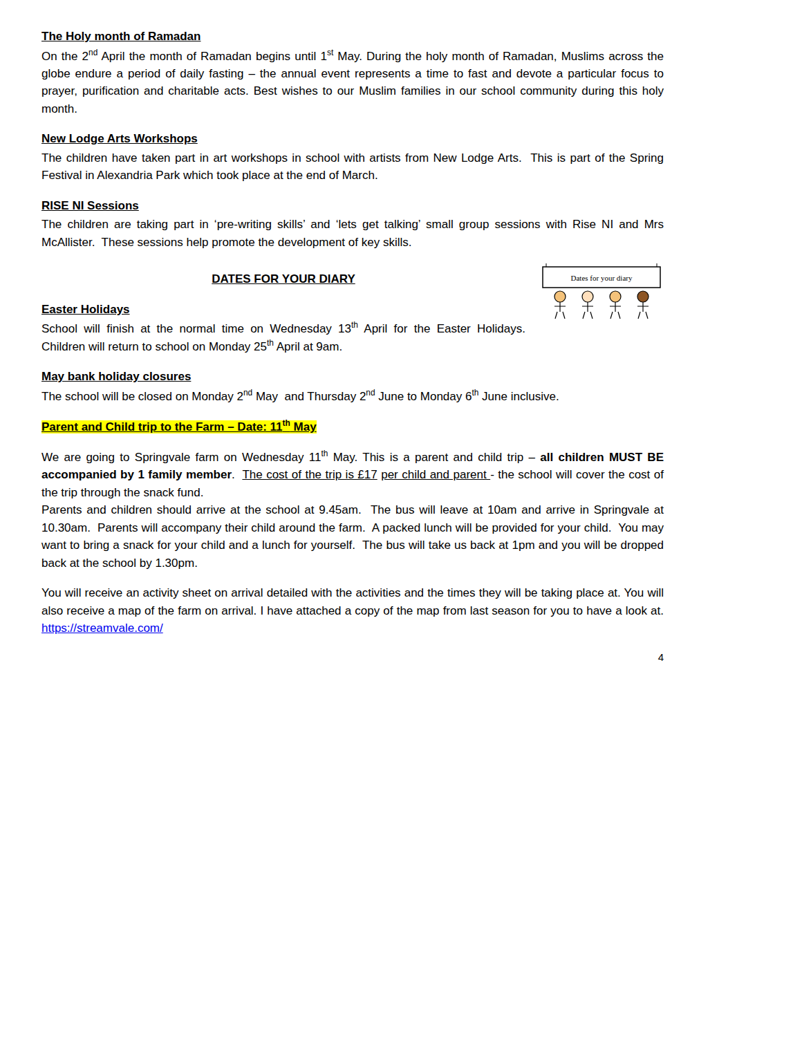The Holy month of Ramadan
On the 2nd April the month of Ramadan begins until 1st May. During the holy month of Ramadan, Muslims across the globe endure a period of daily fasting – the annual event represents a time to fast and devote a particular focus to prayer, purification and charitable acts. Best wishes to our Muslim families in our school community during this holy month.
New Lodge Arts Workshops
The children have taken part in art workshops in school with artists from New Lodge Arts. This is part of the Spring Festival in Alexandria Park which took place at the end of March.
RISE NI Sessions
The children are taking part in ‘pre-writing skills’ and ‘lets get talking’ small group sessions with Rise NI and Mrs McAllister. These sessions help promote the development of key skills.
Dates for your diary
DATES FOR YOUR DIARY
Easter Holidays
School will finish at the normal time on Wednesday 13th April for the Easter Holidays. Children will return to school on Monday 25th April at 9am.
May bank holiday closures
The school will be closed on Monday 2nd May and Thursday 2nd June to Monday 6th June inclusive.
Parent and Child trip to the Farm – Date: 11th May
We are going to Springvale farm on Wednesday 11th May. This is a parent and child trip – all children MUST BE accompanied by 1 family member. The cost of the trip is £17 per child and parent - the school will cover the cost of the trip through the snack fund.
Parents and children should arrive at the school at 9.45am. The bus will leave at 10am and arrive in Springvale at 10.30am. Parents will accompany their child around the farm. A packed lunch will be provided for your child. You may want to bring a snack for your child and a lunch for yourself. The bus will take us back at 1pm and you will be dropped back at the school by 1.30pm.
You will receive an activity sheet on arrival detailed with the activities and the times they will be taking place at. You will also receive a map of the farm on arrival. I have attached a copy of the map from last season for you to have a look at. https://streamvale.com/
4